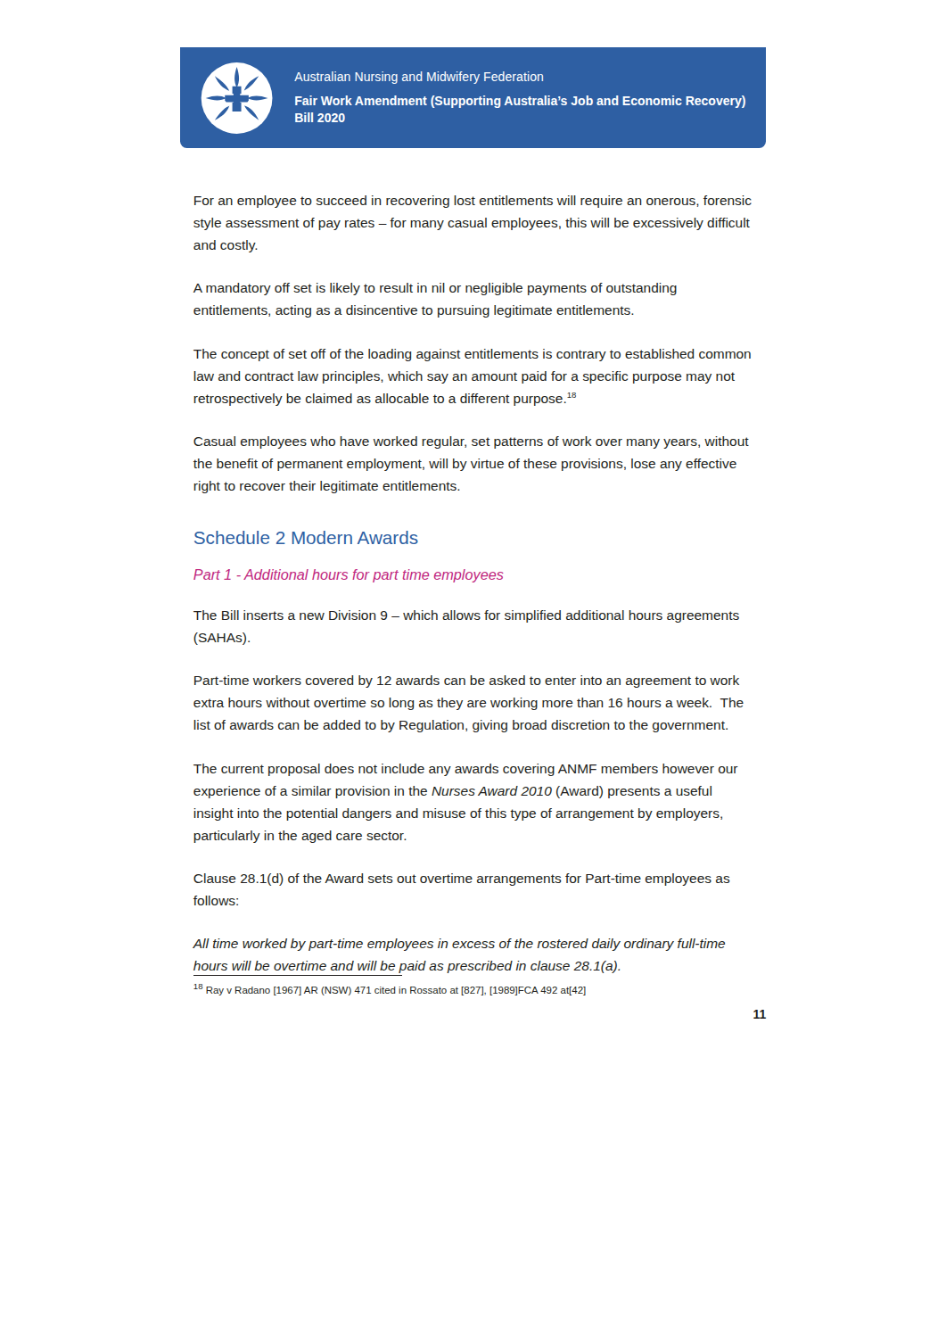Australian Nursing and Midwifery Federation
Fair Work Amendment (Supporting Australia’s Job and Economic Recovery) Bill 2020
For an employee to succeed in recovering lost entitlements will require an onerous, forensic style assessment of pay rates – for many casual employees, this will be excessively difficult and costly.
A mandatory off set is likely to result in nil or negligible payments of outstanding entitlements, acting as a disincentive to pursuing legitimate entitlements.
The concept of set off of the loading against entitlements is contrary to established common law and contract law principles, which say an amount paid for a specific purpose may not retrospectively be claimed as allocable to a different purpose.18
Casual employees who have worked regular, set patterns of work over many years, without the benefit of permanent employment, will by virtue of these provisions, lose any effective right to recover their legitimate entitlements.
Schedule 2 Modern Awards
Part 1 - Additional hours for part time employees
The Bill inserts a new Division 9 – which allows for simplified additional hours agreements (SAHAs).
Part-time workers covered by 12 awards can be asked to enter into an agreement to work extra hours without overtime so long as they are working more than 16 hours a week. The list of awards can be added to by Regulation, giving broad discretion to the government.
The current proposal does not include any awards covering ANMF members however our experience of a similar provision in the Nurses Award 2010 (Award) presents a useful insight into the potential dangers and misuse of this type of arrangement by employers, particularly in the aged care sector.
Clause 28.1(d) of the Award sets out overtime arrangements for Part-time employees as follows:
All time worked by part-time employees in excess of the rostered daily ordinary full-time hours will be overtime and will be paid as prescribed in clause 28.1(a).
18 Ray v Radano [1967] AR (NSW) 471 cited in Rossato at [827], [1989]FCA 492 at[42]
11